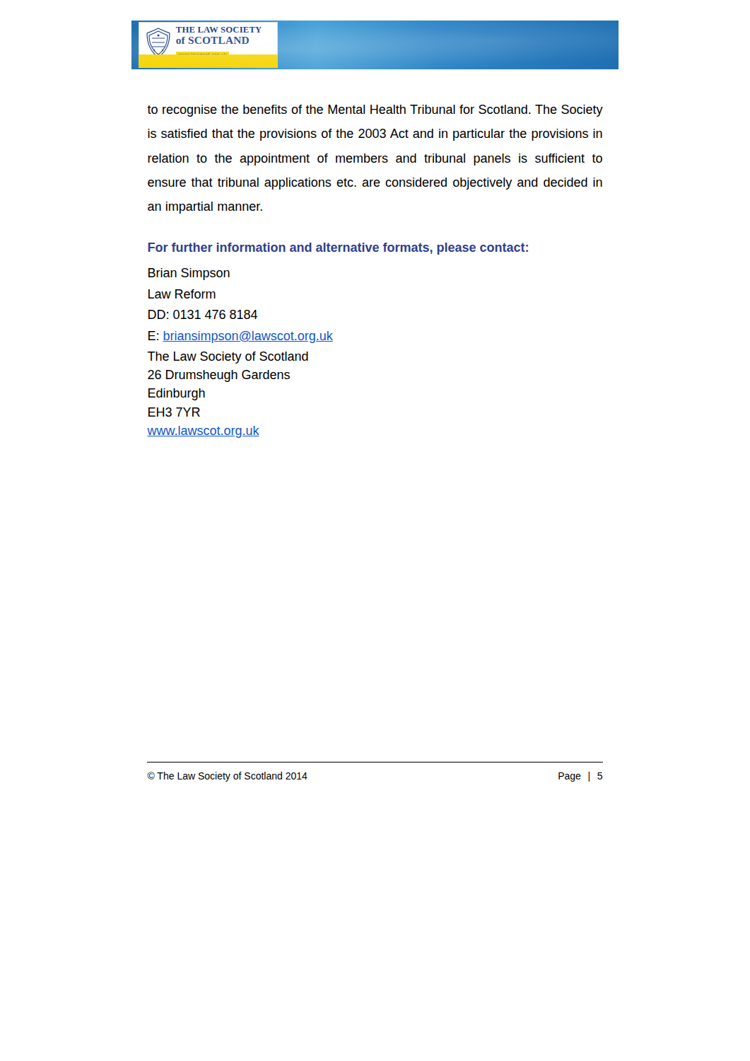THE LAW SOCIETY
of SCOTLAND
www.lawscot.org.uk
to recognise the benefits of the Mental Health Tribunal for Scotland. The Society is satisfied that the provisions of the 2003 Act and in particular the provisions in relation to the appointment of members and tribunal panels is sufficient to ensure that tribunal applications etc. are considered objectively and decided in an impartial manner.
For further information and alternative formats, please contact:
Brian Simpson
Law Reform
DD: 0131 476 8184
E: briansimpson@lawscot.org.uk
The Law Society of Scotland
26 Drumsheugh Gardens
Edinburgh
EH3 7YR
www.lawscot.org.uk
© The Law Society of Scotland 2014
Page | 5